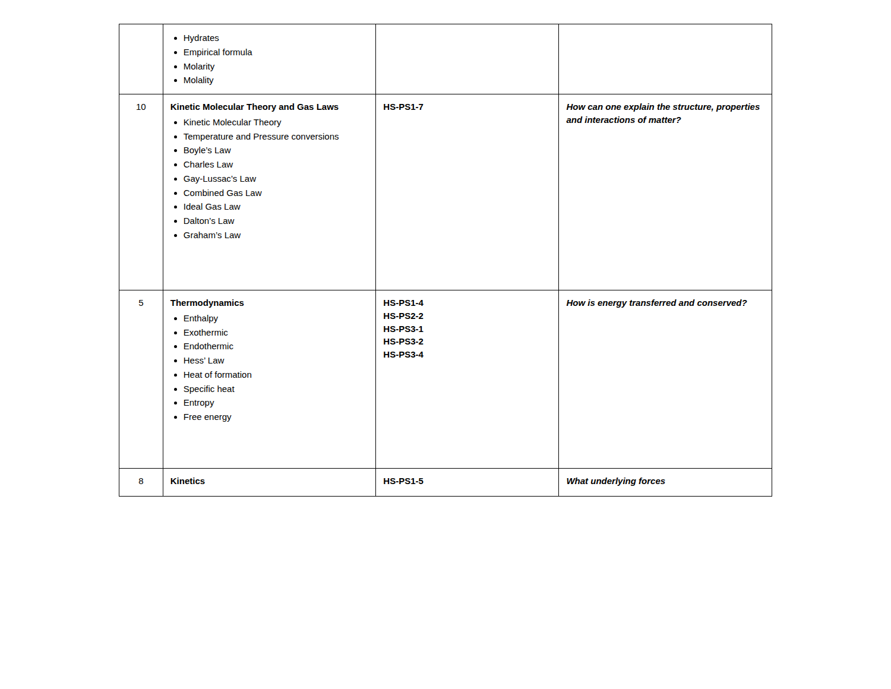| | Hydrates Empirical formula Molarity Molality | | |
| 10 | Kinetic Molecular Theory and Gas Laws Kinetic Molecular Theory Temperature and Pressure conversions Boyle’s Law Charles Law Gay-Lussac’s Law Combined Gas Law Ideal Gas Law Dalton’s Law Graham’s Law | HS-PS1-7 | How can one explain the structure, properties and interactions of matter? |
| 5 | Thermodynamics Enthalpy Exothermic Endothermic Hess’ Law Heat of formation Specific heat Entropy Free energy | HS-PS1-4 HS-PS2-2 HS-PS3-1 HS-PS3-2 HS-PS3-4 | How is energy transferred and conserved? |
| 8 | Kinetics | HS-PS1-5 | What underlying forces |